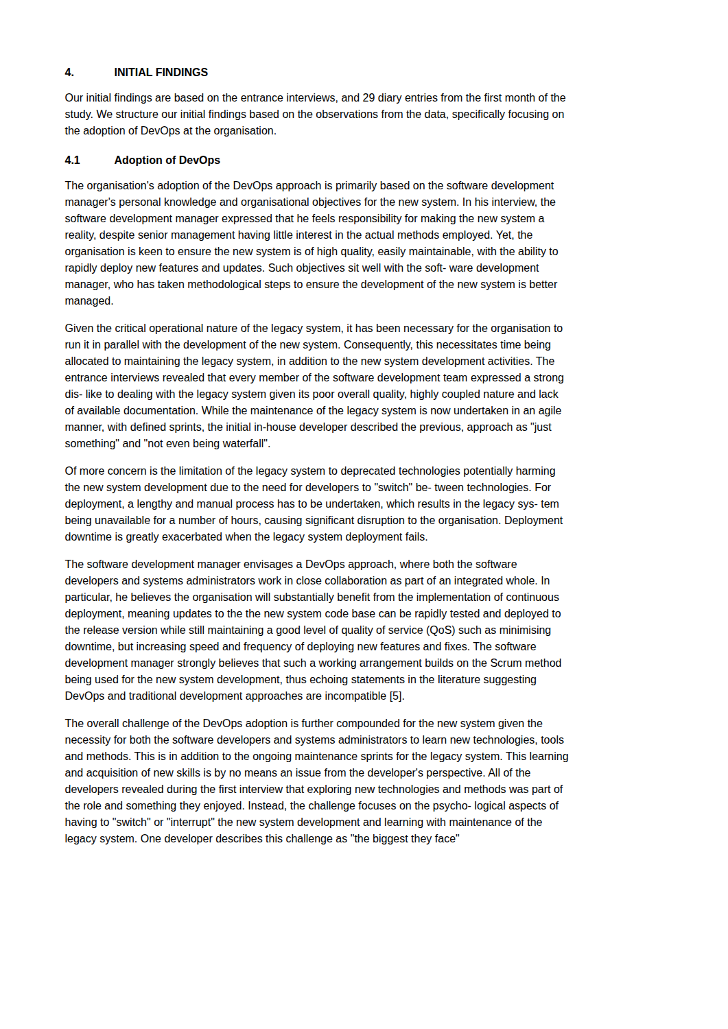4. INITIAL FINDINGS
Our initial findings are based on the entrance interviews, and 29 diary entries from the first month of the study. We structure our initial findings based on the observations from the data, specifically focusing on the adoption of DevOps at the organisation.
4.1 Adoption of DevOps
The organisation's adoption of the DevOps approach is primarily based on the software development manager's personal knowledge and organisational objectives for the new system. In his interview, the software development manager expressed that he feels responsibility for making the new system a reality, despite senior management having little interest in the actual methods employed. Yet, the organisation is keen to ensure the new system is of high quality, easily maintainable, with the ability to rapidly deploy new features and updates. Such objectives sit well with the soft- ware development manager, who has taken methodological steps to ensure the development of the new system is better managed.
Given the critical operational nature of the legacy system, it has been necessary for the organisation to run it in parallel with the development of the new system. Consequently, this necessitates time being allocated to maintaining the legacy system, in addition to the new system development activities. The entrance interviews revealed that every member of the software development team expressed a strong dis- like to dealing with the legacy system given its poor overall quality, highly coupled nature and lack of available documentation. While the maintenance of the legacy system is now undertaken in an agile manner, with defined sprints, the initial in-house developer described the previous, approach as "just something" and "not even being waterfall".
Of more concern is the limitation of the legacy system to deprecated technologies potentially harming the new system development due to the need for developers to "switch" be- tween technologies. For deployment, a lengthy and manual process has to be undertaken, which results in the legacy sys- tem being unavailable for a number of hours, causing significant disruption to the organisation. Deployment downtime is greatly exacerbated when the legacy system deployment fails.
The software development manager envisages a DevOps approach, where both the software developers and systems administrators work in close collaboration as part of an integrated whole. In particular, he believes the organisation will substantially benefit from the implementation of continuous deployment, meaning updates to the the new system code base can be rapidly tested and deployed to the release version while still maintaining a good level of quality of service (QoS) such as minimising downtime, but increasing speed and frequency of deploying new features and fixes. The software development manager strongly believes that such a working arrangement builds on the Scrum method being used for the new system development, thus echoing statements in the literature suggesting DevOps and traditional development approaches are incompatible [5].
The overall challenge of the DevOps adoption is further compounded for the new system given the necessity for both the software developers and systems administrators to learn new technologies, tools and methods. This is in addition to the ongoing maintenance sprints for the legacy system. This learning and acquisition of new skills is by no means an issue from the developer's perspective. All of the developers revealed during the first interview that exploring new technologies and methods was part of the role and something they enjoyed. Instead, the challenge focuses on the psycho- logical aspects of having to "switch" or "interrupt" the new system development and learning with maintenance of the legacy system. One developer describes this challenge as "the biggest they face"